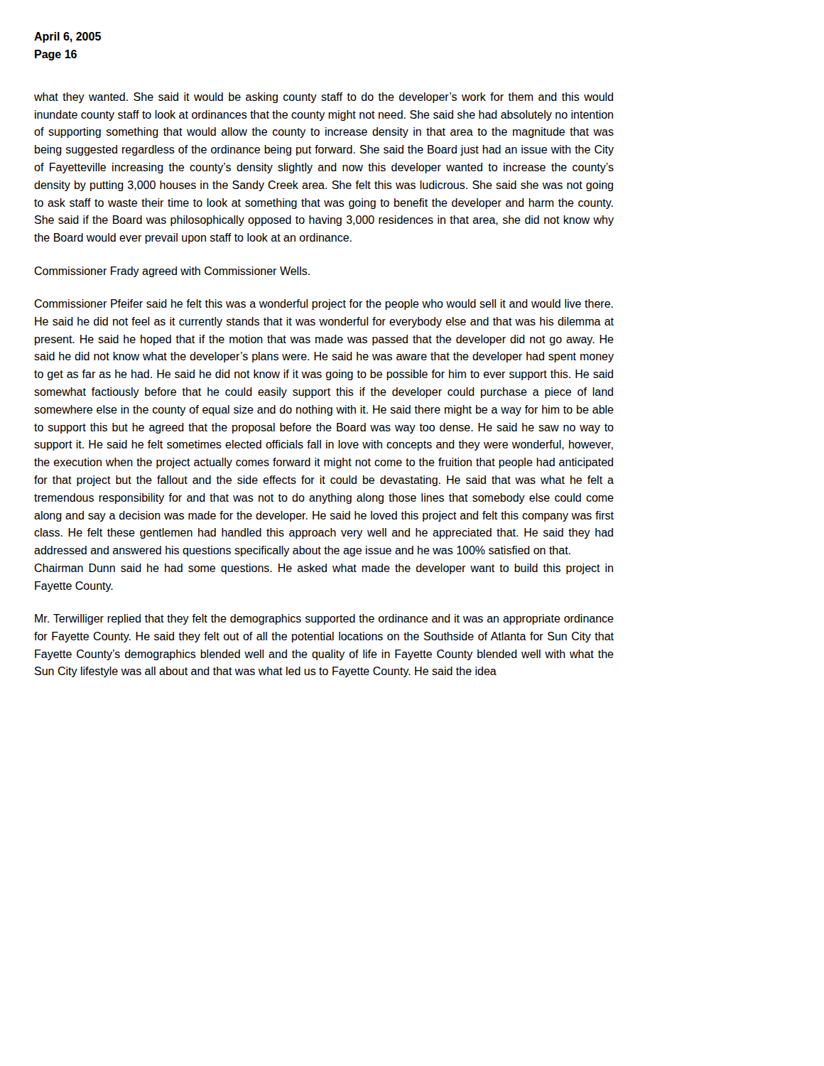April 6, 2005 Page 16
what they wanted. She said it would be asking county staff to do the developer’s work for them and this would inundate county staff to look at ordinances that the county might not need. She said she had absolutely no intention of supporting something that would allow the county to increase density in that area to the magnitude that was being suggested regardless of the ordinance being put forward. She said the Board just had an issue with the City of Fayetteville increasing the county’s density slightly and now this developer wanted to increase the county’s density by putting 3,000 houses in the Sandy Creek area. She felt this was ludicrous. She said she was not going to ask staff to waste their time to look at something that was going to benefit the developer and harm the county. She said if the Board was philosophically opposed to having 3,000 residences in that area, she did not know why the Board would ever prevail upon staff to look at an ordinance.
Commissioner Frady agreed with Commissioner Wells.
Commissioner Pfeifer said he felt this was a wonderful project for the people who would sell it and would live there. He said he did not feel as it currently stands that it was wonderful for everybody else and that was his dilemma at present. He said he hoped that if the motion that was made was passed that the developer did not go away. He said he did not know what the developer’s plans were. He said he was aware that the developer had spent money to get as far as he had. He said he did not know if it was going to be possible for him to ever support this. He said somewhat factiously before that he could easily support this if the developer could purchase a piece of land somewhere else in the county of equal size and do nothing with it. He said there might be a way for him to be able to support this but he agreed that the proposal before the Board was way too dense. He said he saw no way to support it. He said he felt sometimes elected officials fall in love with concepts and they were wonderful, however, the execution when the project actually comes forward it might not come to the fruition that people had anticipated for that project but the fallout and the side effects for it could be devastating. He said that was what he felt a tremendous responsibility for and that was not to do anything along those lines that somebody else could come along and say a decision was made for the developer. He said he loved this project and felt this company was first class. He felt these gentlemen had handled this approach very well and he appreciated that. He said they had addressed and answered his questions specifically about the age issue and he was 100% satisfied on that.
Chairman Dunn said he had some questions. He asked what made the developer want to build this project in Fayette County.
Mr. Terwilliger replied that they felt the demographics supported the ordinance and it was an appropriate ordinance for Fayette County. He said they felt out of all the potential locations on the Southside of Atlanta for Sun City that Fayette County’s demographics blended well and the quality of life in Fayette County blended well with what the Sun City lifestyle was all about and that was what led us to Fayette County. He said the idea